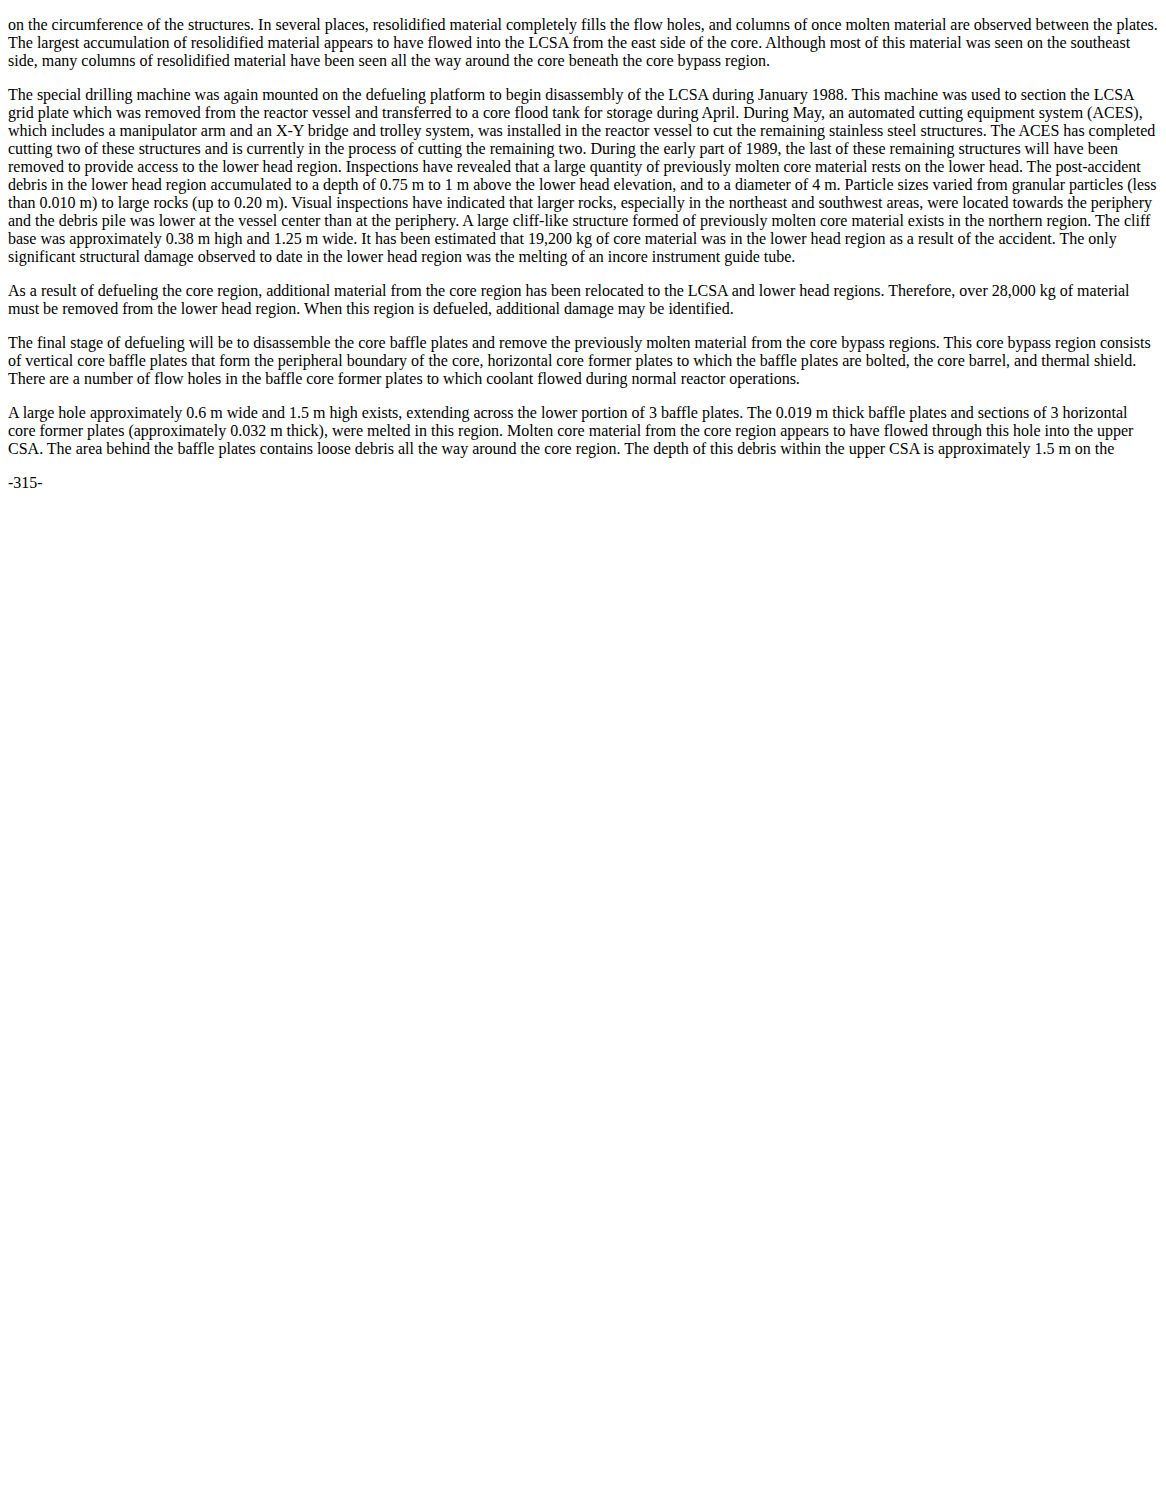on the circumference of the structures. In several places, resolidified material completely fills the flow holes, and columns of once molten material are observed between the plates. The largest accumulation of resolidified material appears to have flowed into the LCSA from the east side of the core. Although most of this material was seen on the southeast side, many columns of resolidified material have been seen all the way around the core beneath the core bypass region.
The special drilling machine was again mounted on the defueling platform to begin disassembly of the LCSA during January 1988. This machine was used to section the LCSA grid plate which was removed from the reactor vessel and transferred to a core flood tank for storage during April. During May, an automated cutting equipment system (ACES), which includes a manipulator arm and an X-Y bridge and trolley system, was installed in the reactor vessel to cut the remaining stainless steel structures. The ACES has completed cutting two of these structures and is currently in the process of cutting the remaining two. During the early part of 1989, the last of these remaining structures will have been removed to provide access to the lower head region. Inspections have revealed that a large quantity of previously molten core material rests on the lower head. The post-accident debris in the lower head region accumulated to a depth of 0.75 m to 1 m above the lower head elevation, and to a diameter of 4 m. Particle sizes varied from granular particles (less than 0.010 m) to large rocks (up to 0.20 m). Visual inspections have indicated that larger rocks, especially in the northeast and southwest areas, were located towards the periphery and the debris pile was lower at the vessel center than at the periphery. A large cliff-like structure formed of previously molten core material exists in the northern region. The cliff base was approximately 0.38 m high and 1.25 m wide. It has been estimated that 19,200 kg of core material was in the lower head region as a result of the accident. The only significant structural damage observed to date in the lower head region was the melting of an incore instrument guide tube.
As a result of defueling the core region, additional material from the core region has been relocated to the LCSA and lower head regions. Therefore, over 28,000 kg of material must be removed from the lower head region. When this region is defueled, additional damage may be identified.
The final stage of defueling will be to disassemble the core baffle plates and remove the previously molten material from the core bypass regions. This core bypass region consists of vertical core baffle plates that form the peripheral boundary of the core, horizontal core former plates to which the baffle plates are bolted, the core barrel, and thermal shield. There are a number of flow holes in the baffle core former plates to which coolant flowed during normal reactor operations.
A large hole approximately 0.6 m wide and 1.5 m high exists, extending across the lower portion of 3 baffle plates. The 0.019 m thick baffle plates and sections of 3 horizontal core former plates (approximately 0.032 m thick), were melted in this region. Molten core material from the core region appears to have flowed through this hole into the upper CSA. The area behind the baffle plates contains loose debris all the way around the core region. The depth of this debris within the upper CSA is approximately 1.5 m on the
-315-